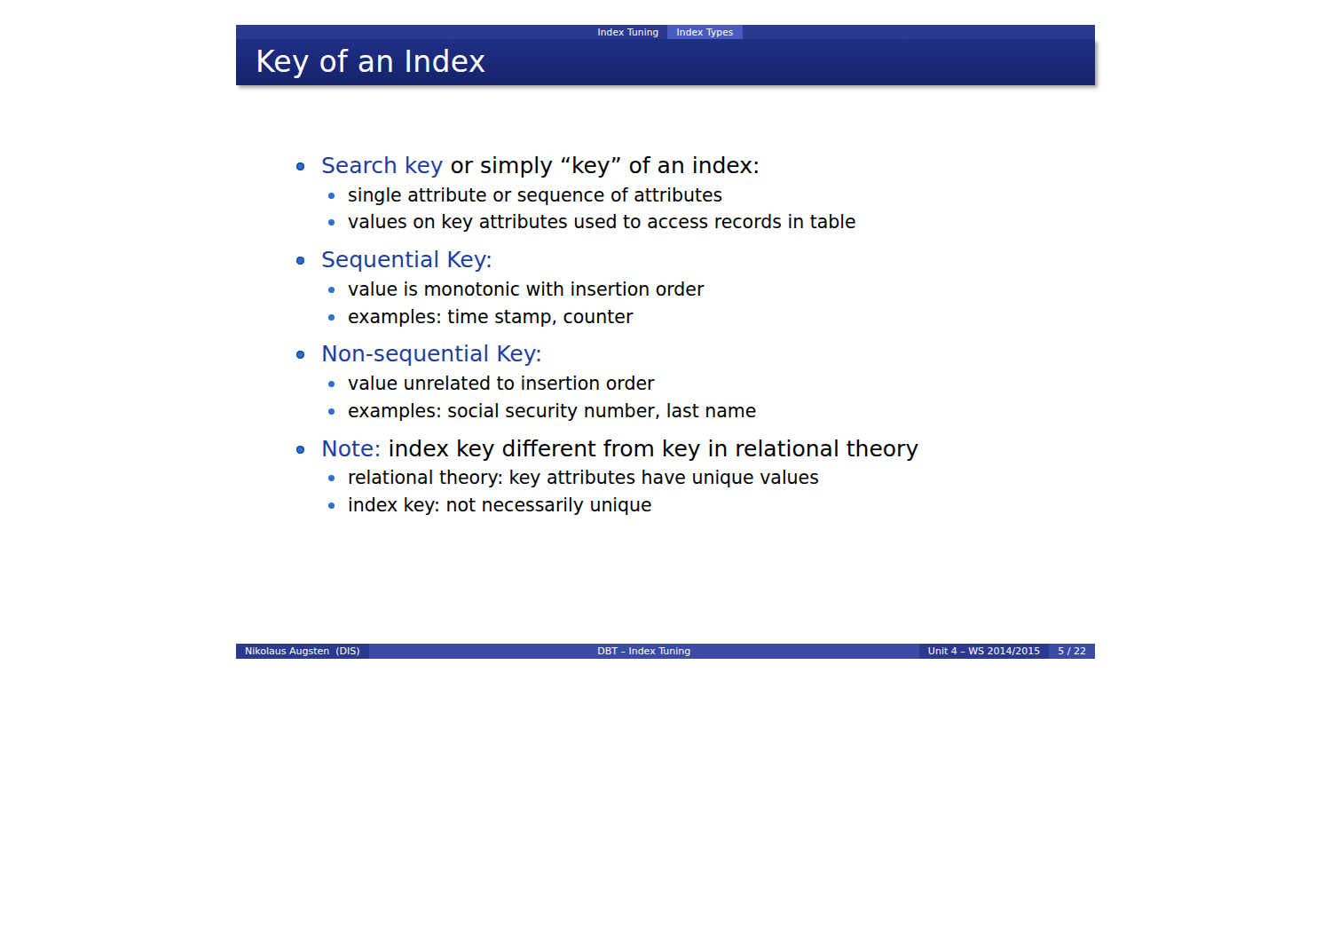Index Tuning Index Types
Key of an Index
Search key or simply “key” of an index:
single attribute or sequence of attributes
values on key attributes used to access records in table
Sequential Key:
value is monotonic with insertion order
examples: time stamp, counter
Non-sequential Key:
value unrelated to insertion order
examples: social security number, last name
Note: index key different from key in relational theory
relational theory: key attributes have unique values
index key: not necessarily unique
Nikolaus Augsten (DIS)
DBT – Index Tuning
Unit 4 – WS 2014/2015
5 / 22